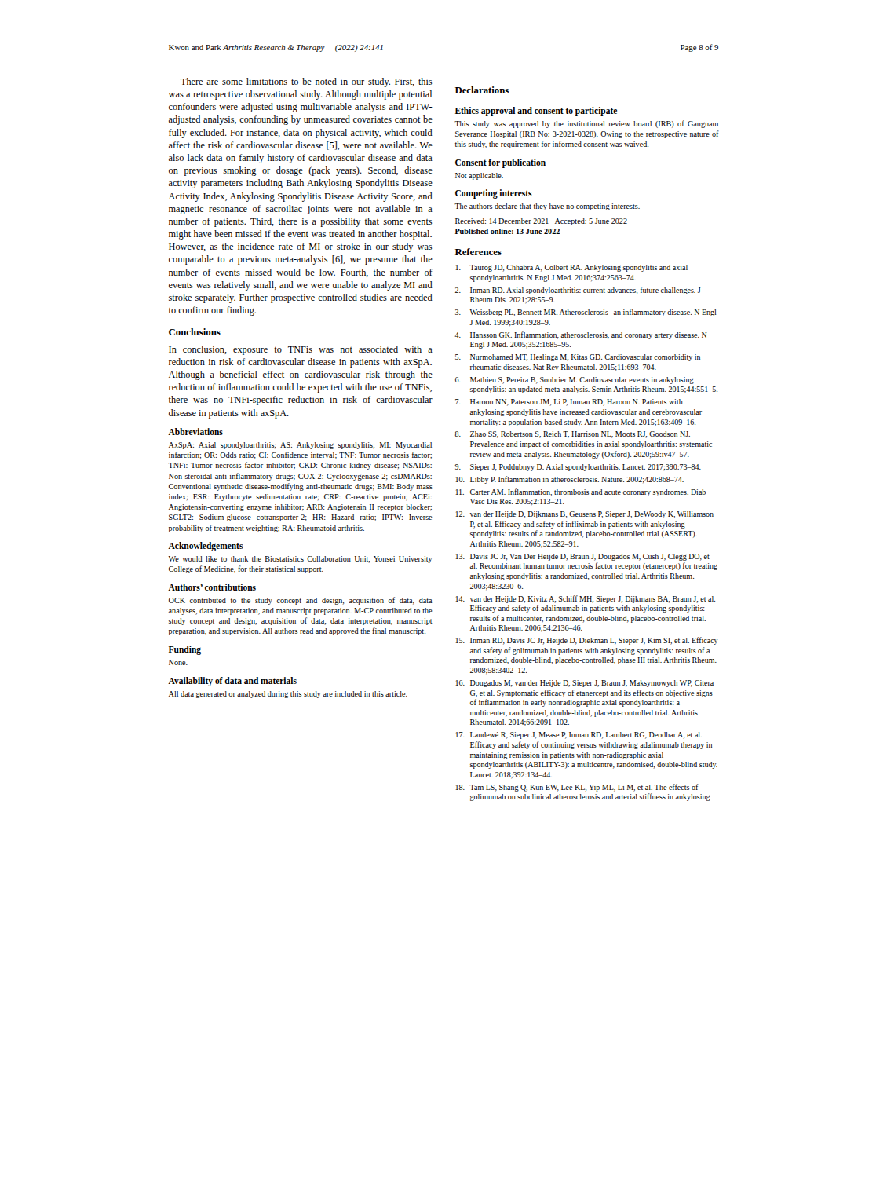Kwon and Park Arthritis Research & Therapy (2022) 24:141
Page 8 of 9
There are some limitations to be noted in our study. First, this was a retrospective observational study. Although multiple potential confounders were adjusted using multivariable analysis and IPTW-adjusted analysis, confounding by unmeasured covariates cannot be fully excluded. For instance, data on physical activity, which could affect the risk of cardiovascular disease [5], were not available. We also lack data on family history of cardiovascular disease and data on previous smoking or dosage (pack years). Second, disease activity parameters including Bath Ankylosing Spondylitis Disease Activity Index, Ankylosing Spondylitis Disease Activity Score, and magnetic resonance of sacroiliac joints were not available in a number of patients. Third, there is a possibility that some events might have been missed if the event was treated in another hospital. However, as the incidence rate of MI or stroke in our study was comparable to a previous meta-analysis [6], we presume that the number of events missed would be low. Fourth, the number of events was relatively small, and we were unable to analyze MI and stroke separately. Further prospective controlled studies are needed to confirm our finding.
Conclusions
In conclusion, exposure to TNFis was not associated with a reduction in risk of cardiovascular disease in patients with axSpA. Although a beneficial effect on cardiovascular risk through the reduction of inflammation could be expected with the use of TNFis, there was no TNFi-specific reduction in risk of cardiovascular disease in patients with axSpA.
Abbreviations
AxSpA: Axial spondyloarthritis; AS: Ankylosing spondylitis; MI: Myocardial infarction; OR: Odds ratio; CI: Confidence interval; TNF: Tumor necrosis factor; TNFi: Tumor necrosis factor inhibitor; CKD: Chronic kidney disease; NSAIDs: Non-steroidal anti-inflammatory drugs; COX-2: Cyclooxygenase-2; csDMARDs: Conventional synthetic disease-modifying anti-rheumatic drugs; BMI: Body mass index; ESR: Erythrocyte sedimentation rate; CRP: C-reactive protein; ACEi: Angiotensin-converting enzyme inhibitor; ARB: Angiotensin II receptor blocker; SGLT2: Sodium-glucose cotransporter-2; HR: Hazard ratio; IPTW: Inverse probability of treatment weighting; RA: Rheumatoid arthritis.
Acknowledgements
We would like to thank the Biostatistics Collaboration Unit, Yonsei University College of Medicine, for their statistical support.
Authors’ contributions
OCK contributed to the study concept and design, acquisition of data, data analyses, data interpretation, and manuscript preparation. M-CP contributed to the study concept and design, acquisition of data, data interpretation, manuscript preparation, and supervision. All authors read and approved the final manuscript.
Funding
None.
Availability of data and materials
All data generated or analyzed during this study are included in this article.
Declarations
Ethics approval and consent to participate
This study was approved by the institutional review board (IRB) of Gangnam Severance Hospital (IRB No: 3-2021-0328). Owing to the retrospective nature of this study, the requirement for informed consent was waived.
Consent for publication
Not applicable.
Competing interests
The authors declare that they have no competing interests.
Received: 14 December 2021 Accepted: 5 June 2022
Published online: 13 June 2022
References
1. Taurog JD, Chhabra A, Colbert RA. Ankylosing spondylitis and axial spondyloarthritis. N Engl J Med. 2016;374:2563–74.
2. Inman RD. Axial spondyloarthritis: current advances, future challenges. J Rheum Dis. 2021;28:55–9.
3. Weissberg PL, Bennett MR. Atherosclerosis--an inflammatory disease. N Engl J Med. 1999;340:1928–9.
4. Hansson GK. Inflammation, atherosclerosis, and coronary artery disease. N Engl J Med. 2005;352:1685–95.
5. Nurmohamed MT, Heslinga M, Kitas GD. Cardiovascular comorbidity in rheumatic diseases. Nat Rev Rheumatol. 2015;11:693–704.
6. Mathieu S, Pereira B, Soubrier M. Cardiovascular events in ankylosing spondylitis: an updated meta-analysis. Semin Arthritis Rheum. 2015;44:551–5.
7. Haroon NN, Paterson JM, Li P, Inman RD, Haroon N. Patients with ankylosing spondylitis have increased cardiovascular and cerebrovascular mortality: a population-based study. Ann Intern Med. 2015;163:409–16.
8. Zhao SS, Robertson S, Reich T, Harrison NL, Moots RJ, Goodson NJ. Prevalence and impact of comorbidities in axial spondyloarthritis: systematic review and meta-analysis. Rheumatology (Oxford). 2020;59:iv47–57.
9. Sieper J, Poddubnyy D. Axial spondyloarthritis. Lancet. 2017;390:73–84.
10. Libby P. Inflammation in atherosclerosis. Nature. 2002;420:868–74.
11. Carter AM. Inflammation, thrombosis and acute coronary syndromes. Diab Vasc Dis Res. 2005;2:113–21.
12. van der Heijde D, Dijkmans B, Geusens P, Sieper J, DeWoody K, Williamson P, et al. Efficacy and safety of infliximab in patients with ankylosing spondylitis: results of a randomized, placebo-controlled trial (ASSERT). Arthritis Rheum. 2005;52:582–91.
13. Davis JC Jr, Van Der Heijde D, Braun J, Dougados M, Cush J, Clegg DO, et al. Recombinant human tumor necrosis factor receptor (etanercept) for treating ankylosing spondylitis: a randomized, controlled trial. Arthritis Rheum. 2003;48:3230–6.
14. van der Heijde D, Kivitz A, Schiff MH, Sieper J, Dijkmans BA, Braun J, et al. Efficacy and safety of adalimumab in patients with ankylosing spondylitis: results of a multicenter, randomized, double-blind, placebo-controlled trial. Arthritis Rheum. 2006;54:2136–46.
15. Inman RD, Davis JC Jr, Heijde D, Diekman L, Sieper J, Kim SI, et al. Efficacy and safety of golimumab in patients with ankylosing spondylitis: results of a randomized, double-blind, placebo-controlled, phase III trial. Arthritis Rheum. 2008;58:3402–12.
16. Dougados M, van der Heijde D, Sieper J, Braun J, Maksymowych WP, Citera G, et al. Symptomatic efficacy of etanercept and its effects on objective signs of inflammation in early nonradiographic axial spondyloarthritis: a multicenter, randomized, double-blind, placebo-controlled trial. Arthritis Rheumatol. 2014;66:2091–102.
17. Landewé R, Sieper J, Mease P, Inman RD, Lambert RG, Deodhar A, et al. Efficacy and safety of continuing versus withdrawing adalimumab therapy in maintaining remission in patients with non-radiographic axial spondyloarthritis (ABILITY-3): a multicentre, randomised, double-blind study. Lancet. 2018;392:134–44.
18. Tam LS, Shang Q, Kun EW, Lee KL, Yip ML, Li M, et al. The effects of golimumab on subclinical atherosclerosis and arterial stiffness in ankylosing